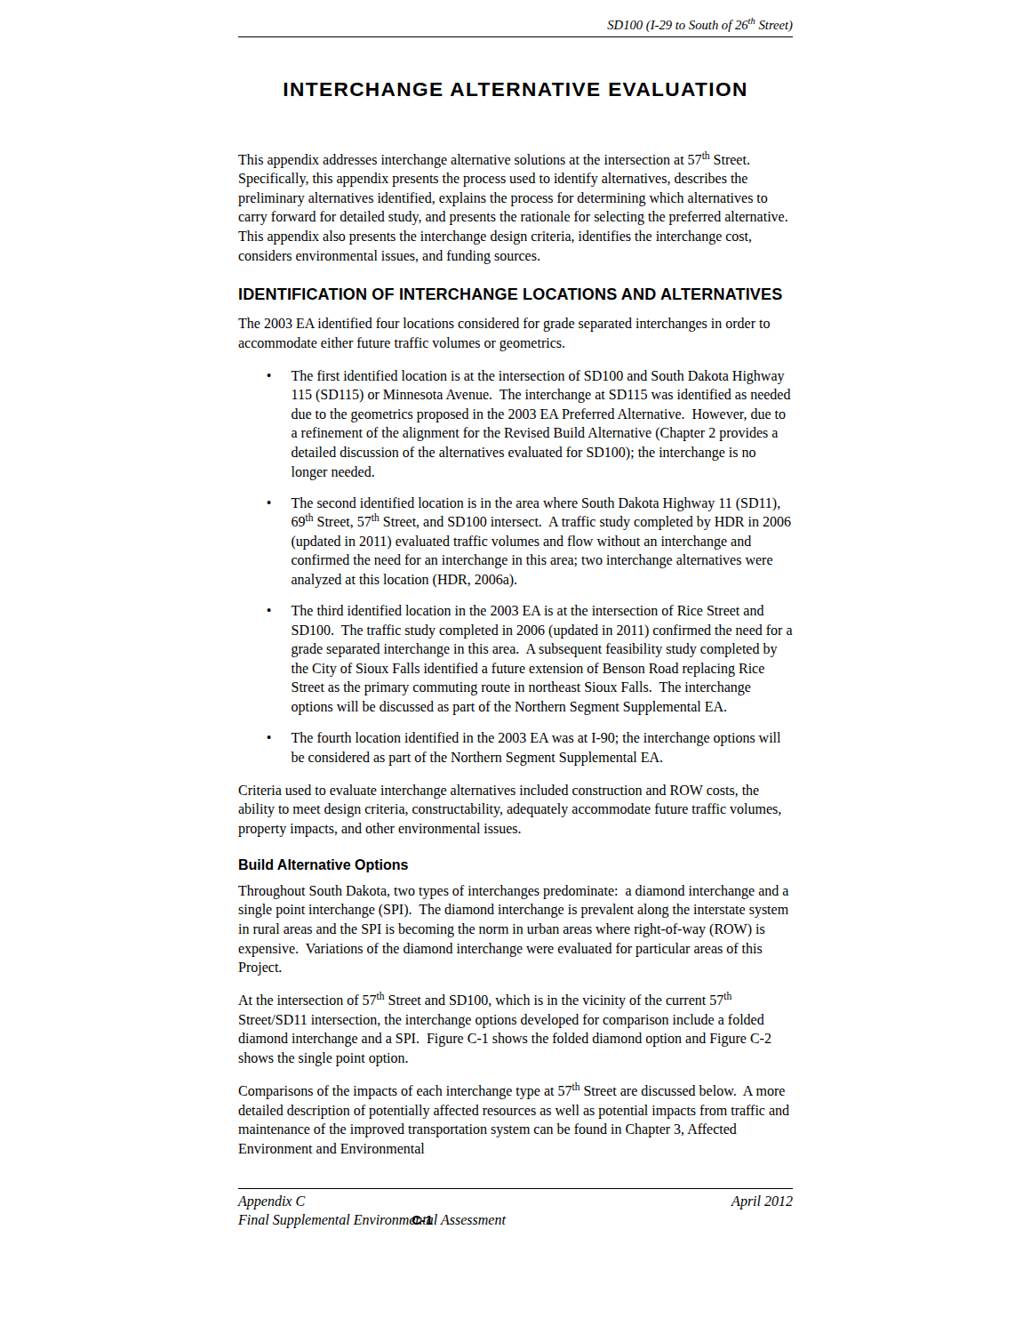SD100 (I-29 to South of 26th Street)
INTERCHANGE ALTERNATIVE EVALUATION
This appendix addresses interchange alternative solutions at the intersection at 57th Street. Specifically, this appendix presents the process used to identify alternatives, describes the preliminary alternatives identified, explains the process for determining which alternatives to carry forward for detailed study, and presents the rationale for selecting the preferred alternative. This appendix also presents the interchange design criteria, identifies the interchange cost, considers environmental issues, and funding sources.
IDENTIFICATION OF INTERCHANGE LOCATIONS AND ALTERNATIVES
The 2003 EA identified four locations considered for grade separated interchanges in order to accommodate either future traffic volumes or geometrics.
The first identified location is at the intersection of SD100 and South Dakota Highway 115 (SD115) or Minnesota Avenue. The interchange at SD115 was identified as needed due to the geometrics proposed in the 2003 EA Preferred Alternative. However, due to a refinement of the alignment for the Revised Build Alternative (Chapter 2 provides a detailed discussion of the alternatives evaluated for SD100); the interchange is no longer needed.
The second identified location is in the area where South Dakota Highway 11 (SD11), 69th Street, 57th Street, and SD100 intersect. A traffic study completed by HDR in 2006 (updated in 2011) evaluated traffic volumes and flow without an interchange and confirmed the need for an interchange in this area; two interchange alternatives were analyzed at this location (HDR, 2006a).
The third identified location in the 2003 EA is at the intersection of Rice Street and SD100. The traffic study completed in 2006 (updated in 2011) confirmed the need for a grade separated interchange in this area. A subsequent feasibility study completed by the City of Sioux Falls identified a future extension of Benson Road replacing Rice Street as the primary commuting route in northeast Sioux Falls. The interchange options will be discussed as part of the Northern Segment Supplemental EA.
The fourth location identified in the 2003 EA was at I-90; the interchange options will be considered as part of the Northern Segment Supplemental EA.
Criteria used to evaluate interchange alternatives included construction and ROW costs, the ability to meet design criteria, constructability, adequately accommodate future traffic volumes, property impacts, and other environmental issues.
Build Alternative Options
Throughout South Dakota, two types of interchanges predominate: a diamond interchange and a single point interchange (SPI). The diamond interchange is prevalent along the interstate system in rural areas and the SPI is becoming the norm in urban areas where right-of-way (ROW) is expensive. Variations of the diamond interchange were evaluated for particular areas of this Project.
At the intersection of 57th Street and SD100, which is in the vicinity of the current 57th Street/SD11 intersection, the interchange options developed for comparison include a folded diamond interchange and a SPI. Figure C-1 shows the folded diamond option and Figure C-2 shows the single point option.
Comparisons of the impacts of each interchange type at 57th Street are discussed below. A more detailed description of potentially affected resources as well as potential impacts from traffic and maintenance of the improved transportation system can be found in Chapter 3, Affected Environment and Environmental
Appendix C April 2012
Final Supplemental Environmental Assessment C-1